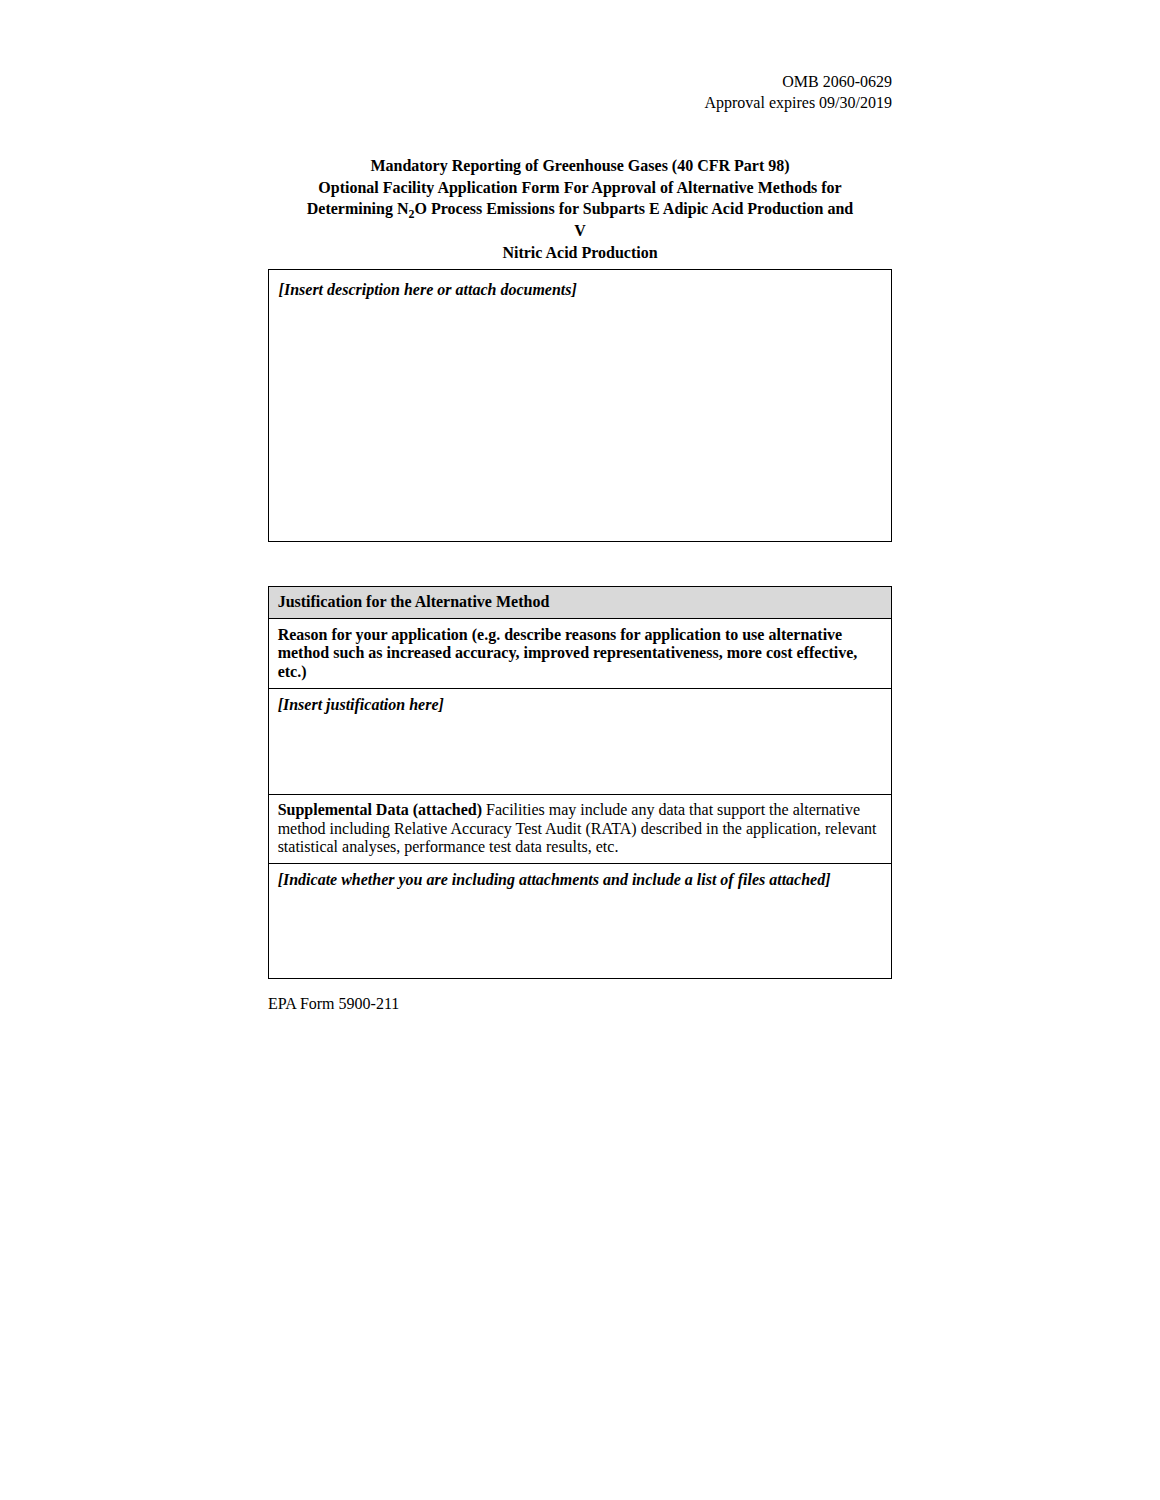OMB 2060-0629
Approval expires 09/30/2019
Mandatory Reporting of Greenhouse Gases (40 CFR Part 98)
Optional Facility Application Form For Approval of Alternative Methods for
Determining N2O Process Emissions for Subparts E Adipic Acid Production and V
Nitric Acid Production
[Insert description here or attach documents]
| Justification for the Alternative Method |
| Reason for your application (e.g. describe reasons for application to use alternative method such as increased accuracy, improved representativeness, more cost effective, etc.) |
| [Insert justification here] |
| Supplemental Data (attached) Facilities may include any data that support the alternative method including Relative Accuracy Test Audit (RATA) described in the application, relevant statistical analyses, performance test data results, etc. |
| [Indicate whether you are including attachments and include a list of files attached] |
EPA Form 5900-211